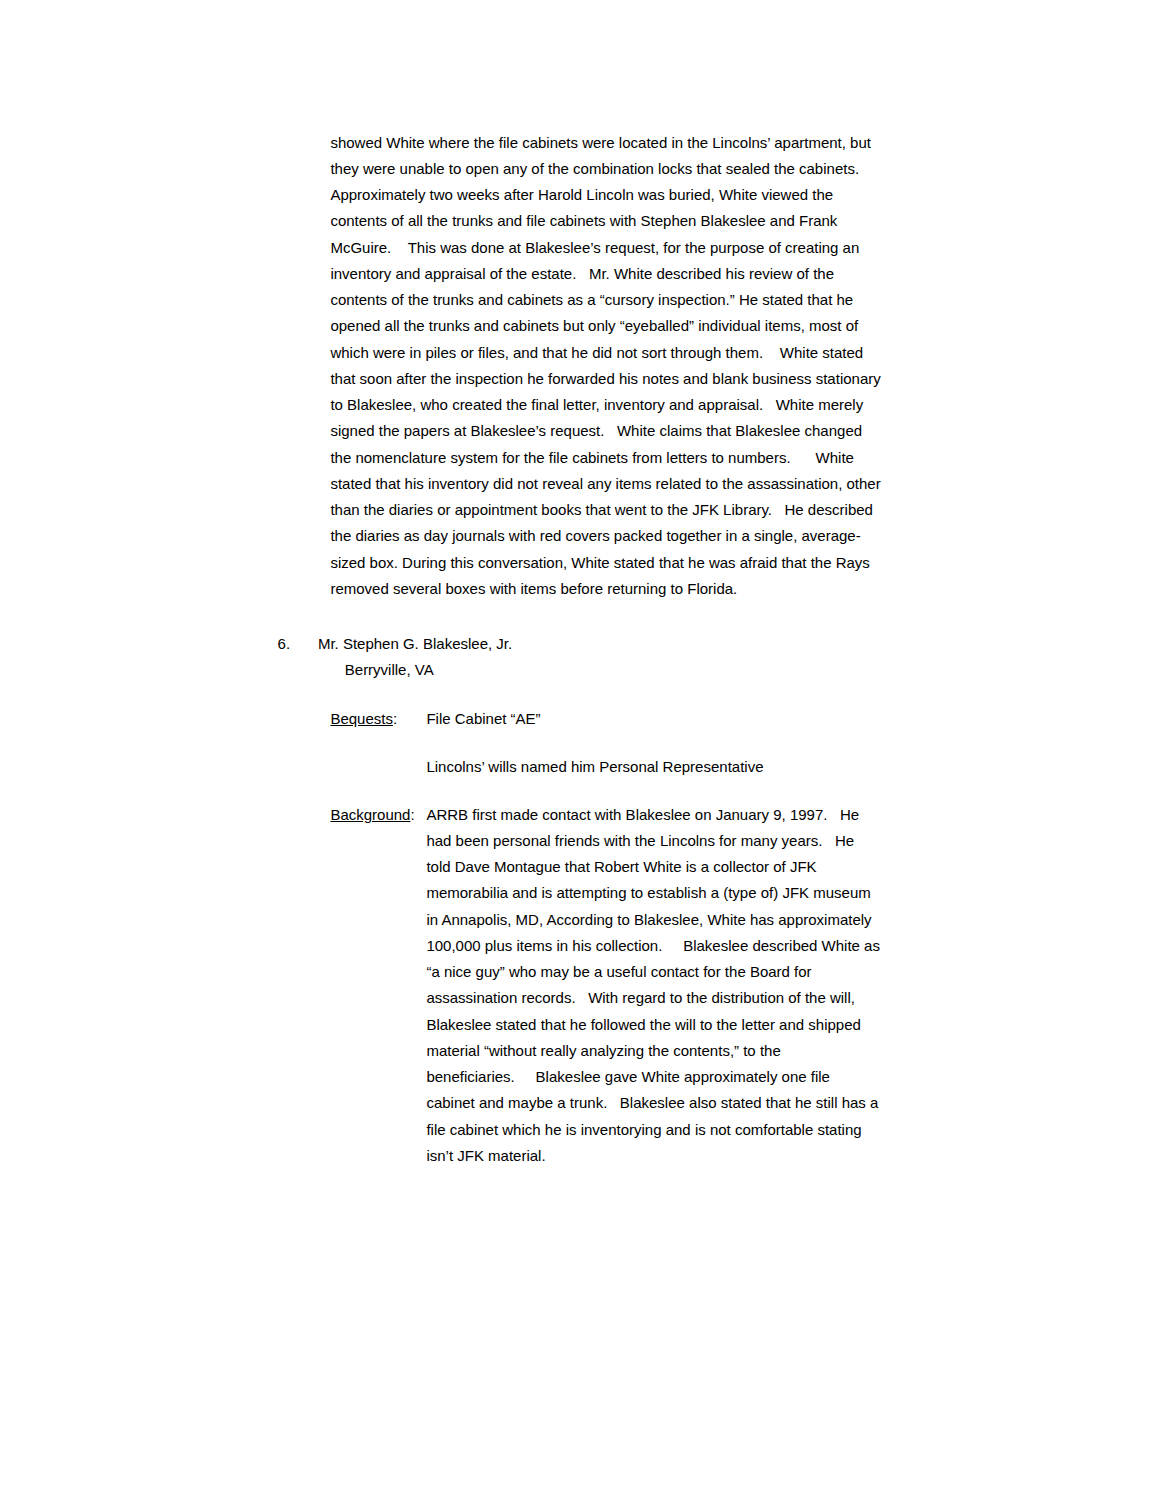showed White where the file cabinets were located in the Lincolns’ apartment, but they were unable to open any of the combination locks that sealed the cabinets. Approximately two weeks after Harold Lincoln was buried, White viewed the contents of all the trunks and file cabinets with Stephen Blakeslee and Frank McGuire. This was done at Blakeslee’s request, for the purpose of creating an inventory and appraisal of the estate. Mr. White described his review of the contents of the trunks and cabinets as a “cursory inspection.” He stated that he opened all the trunks and cabinets but only “eyeballed” individual items, most of which were in piles or files, and that he did not sort through them. White stated that soon after the inspection he forwarded his notes and blank business stationary to Blakeslee, who created the final letter, inventory and appraisal. White merely signed the papers at Blakeslee’s request. White claims that Blakeslee changed the nomenclature system for the file cabinets from letters to numbers. White stated that his inventory did not reveal any items related to the assassination, other than the diaries or appointment books that went to the JFK Library. He described the diaries as day journals with red covers packed together in a single, average-sized box. During this conversation, White stated that he was afraid that the Rays removed several boxes with items before returning to Florida.
6.
Mr. Stephen G. Blakeslee, Jr.
Berryville, VA
Bequests:
File Cabinet “AE”
Lincolns’ wills named him Personal Representative
Background:
ARRB first made contact with Blakeslee on January 9, 1997. He had been personal friends with the Lincolns for many years. He told Dave Montague that Robert White is a collector of JFK memorabilia and is attempting to establish a (type of) JFK museum in Annapolis, MD, According to Blakeslee, White has approximately 100,000 plus items in his collection. Blakeslee described White as “a nice guy” who may be a useful contact for the Board for assassination records. With regard to the distribution of the will, Blakeslee stated that he followed the will to the letter and shipped material “without really analyzing the contents,” to the beneficiaries. Blakeslee gave White approximately one file cabinet and maybe a trunk. Blakeslee also stated that he still has a file cabinet which he is inventorying and is not comfortable stating isn’t JFK material.